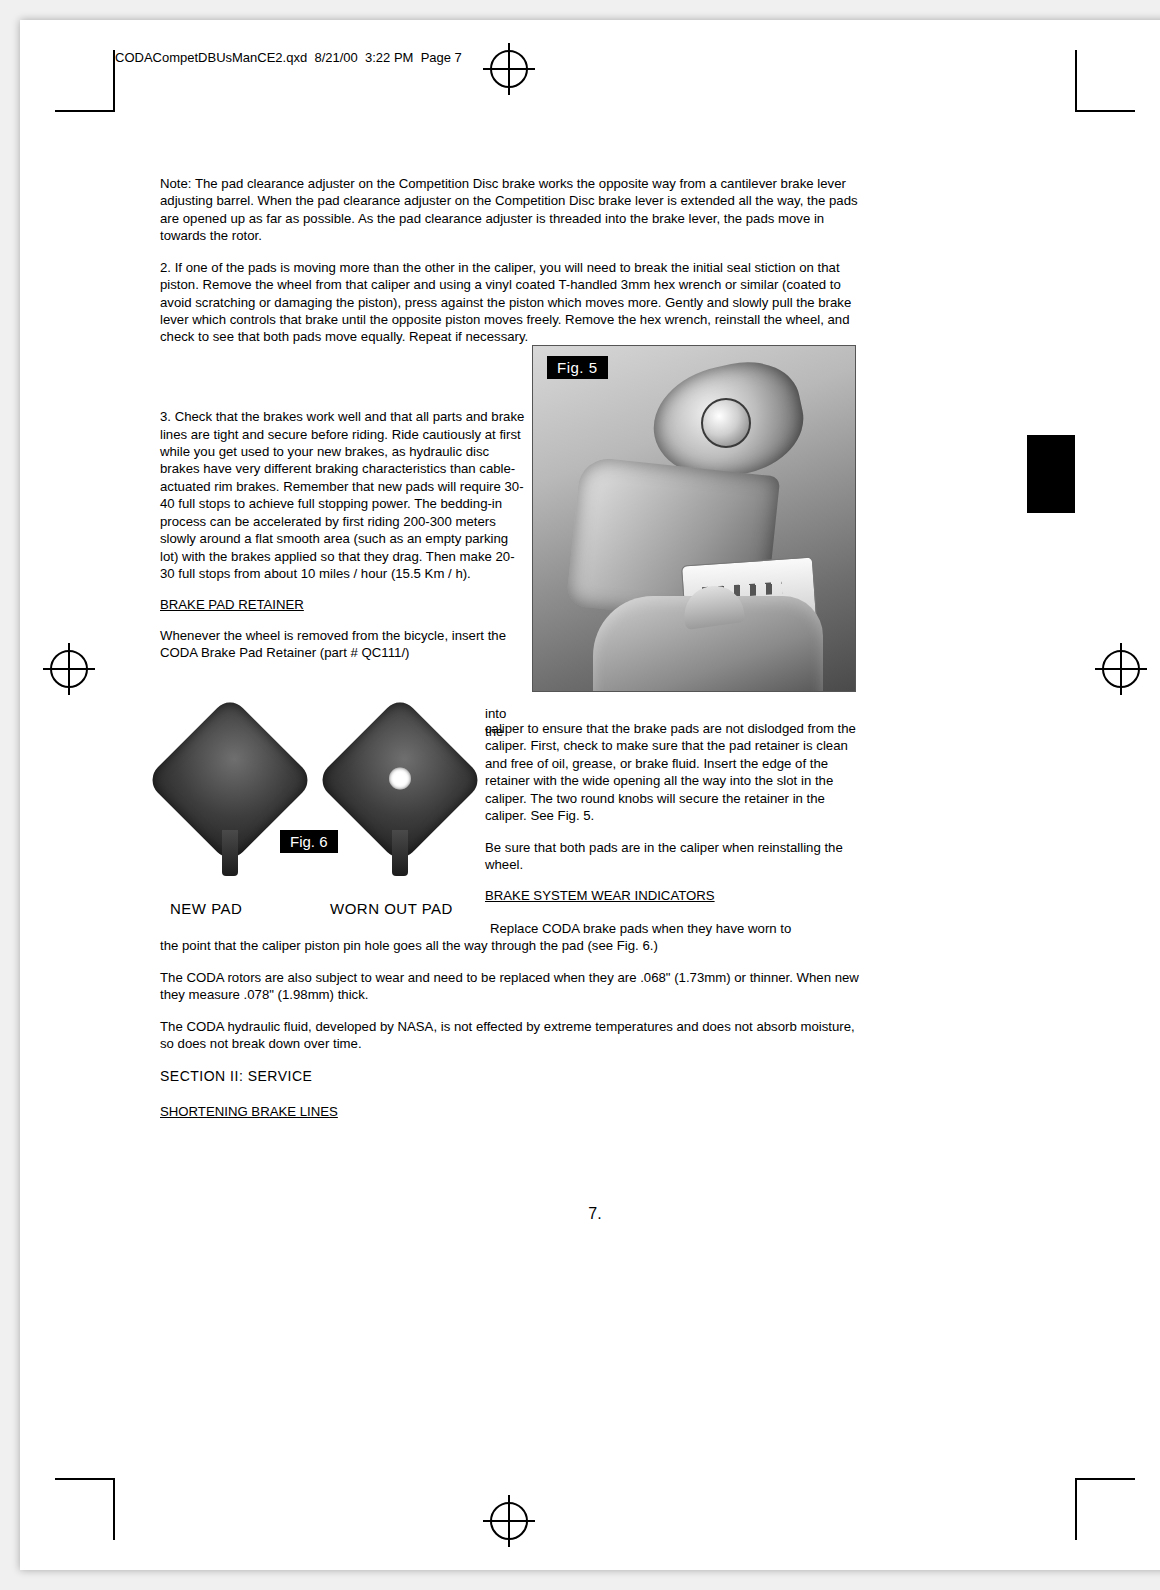CODACompetDBUsManCE2.qxd 8/21/00 3:22 PM Page 7
Note: The pad clearance adjuster on the Competition Disc brake works the opposite way from a cantilever brake lever adjusting barrel. When the pad clearance adjuster on the Competition Disc brake lever is extended all the way, the pads are opened up as far as possible. As the pad clearance adjuster is threaded into the brake lever, the pads move in towards the rotor.
2. If one of the pads is moving more than the other in the caliper, you will need to break the initial seal stiction on that piston. Remove the wheel from that caliper and using a vinyl coated T-handled 3mm hex wrench or similar (coated to avoid scratching or damaging the piston), press against the piston which moves more. Gently and slowly pull the brake lever which controls that brake until the opposite piston moves freely. Remove the hex wrench, reinstall the wheel, and check to see that both pads move equally. Repeat if necessary.
Fig. 5
3. Check that the brakes work well and that all parts and brake lines are tight and secure before riding. Ride cautiously at first while you get used to your new brakes, as hydraulic disc brakes have very different braking characteristics than cable-actuated rim brakes. Remember that new pads will require 30-40 full stops to achieve full stopping power. The bedding-in process can be accelerated by first riding 200-300 meters slowly around a flat smooth area (such as an empty parking lot) with the brakes applied so that they drag. Then make 20-30 full stops from about 10 miles / hour (15.5 Km / h).
BRAKE PAD RETAINER
Whenever the wheel is removed from the bicycle, insert the CODA Brake Pad Retainer (part # QC111/)
into
the
Fig. 6
NEW PAD WORN OUT PAD
caliper to ensure that the brake pads are not dislodged from the caliper. First, check to make sure that the pad retainer is clean and free of oil, grease, or brake fluid. Insert the edge of the retainer with the wide opening all the way into the slot in the caliper. The two round knobs will secure the retainer in the caliper. See Fig. 5.
Be sure that both pads are in the caliper when reinstalling the wheel.
BRAKE SYSTEM WEAR INDICATORS
Replace CODA brake pads when they have worn to
the point that the caliper piston pin hole goes all the way through the pad (see Fig. 6.)
The CODA rotors are also subject to wear and need to be replaced when they are .068" (1.73mm) or thinner. When new they measure .078" (1.98mm) thick.
The CODA hydraulic fluid, developed by NASA, is not effected by extreme temperatures and does not absorb moisture, so does not break down over time.
SECTION II: SERVICE
SHORTENING BRAKE LINES
7.